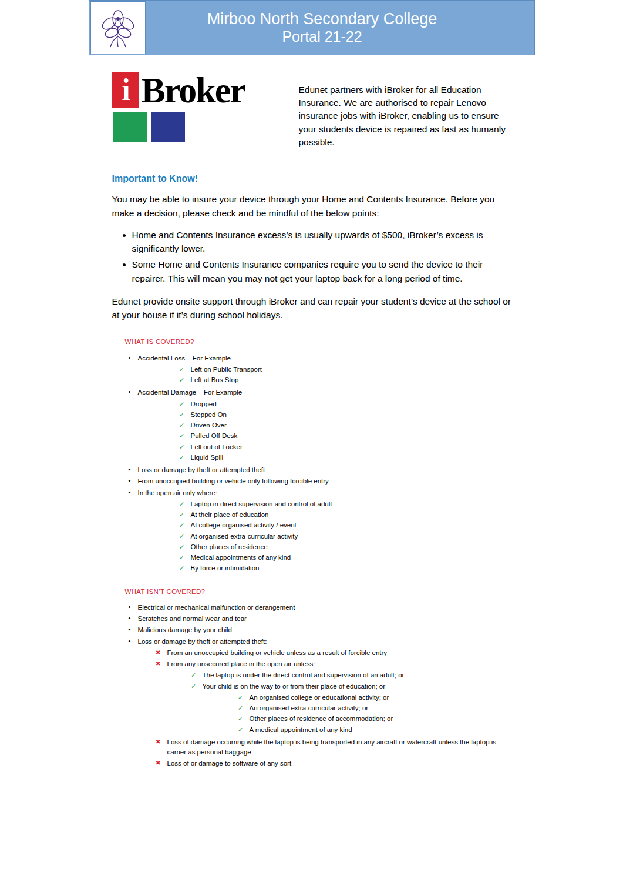Mirboo North Secondary College Portal 21-22
iBroker
Edunet partners with iBroker for all Education Insurance. We are authorised to repair Lenovo insurance jobs with iBroker, enabling us to ensure your students device is repaired as fast as humanly possible.
Important to Know!
You may be able to insure your device through your Home and Contents Insurance. Before you make a decision, please check and be mindful of the below points:
Home and Contents Insurance excess’s is usually upwards of $500, iBroker’s excess is significantly lower.
Some Home and Contents Insurance companies require you to send the device to their repairer. This will mean you may not get your laptop back for a long period of time.
Edunet provide onsite support through iBroker and can repair your student’s device at the school or at your house if it’s during school holidays.
WHAT IS COVERED?
Accidental Loss – For Example
Left on Public Transport
Left at Bus Stop
Accidental Damage – For Example
Dropped
Stepped On
Driven Over
Pulled Off Desk
Fell out of Locker
Liquid Spill
Loss or damage by theft or attempted theft
From unoccupied building or vehicle only following forcible entry
In the open air only where:
Laptop in direct supervision and control of adult
At their place of education
At college organised activity / event
At organised extra-curricular activity
Other places of residence
Medical appointments of any kind
By force or intimidation
WHAT ISN’T COVERED?
Electrical or mechanical malfunction or derangement
Scratches and normal wear and tear
Malicious damage by your child
Loss or damage by theft or attempted theft:
From an unoccupied building or vehicle unless as a result of forcible entry
From any unsecured place in the open air unless:
The laptop is under the direct control and supervision of an adult; or
Your child is on the way to or from their place of education; or
An organised college or educational activity; or
An organised extra-curricular activity; or
Other places of residence of accommodation; or
A medical appointment of any kind
Loss of damage occurring while the laptop is being transported in any aircraft or watercraft unless the laptop is carrier as personal baggage
Loss of or damage to software of any sort